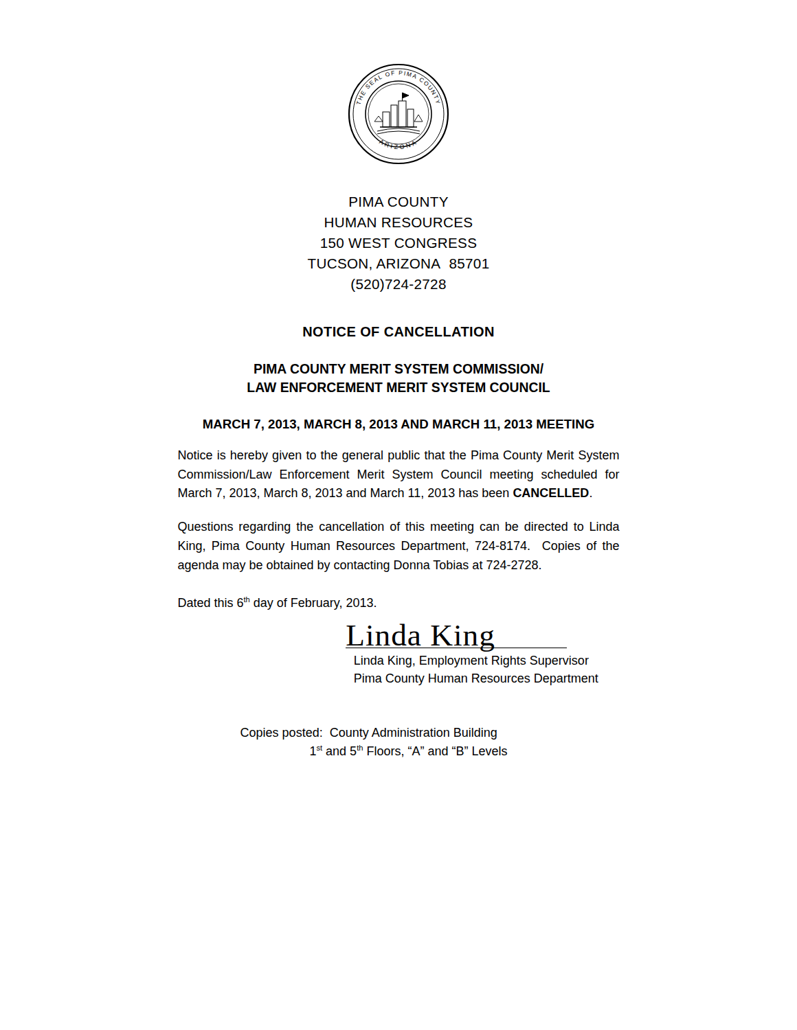THE SEAL OF PIMA COUNTY ARIZONA
PIMA COUNTY
HUMAN RESOURCES
150 WEST CONGRESS
TUCSON, ARIZONA 85701
(520)724-2728
NOTICE OF CANCELLATION
PIMA COUNTY MERIT SYSTEM COMMISSION/
LAW ENFORCEMENT MERIT SYSTEM COUNCIL
MARCH 7, 2013, MARCH 8, 2013 AND MARCH 11, 2013 MEETING
Notice is hereby given to the general public that the Pima County Merit System Commission/Law Enforcement Merit System Council meeting scheduled for March 7, 2013, March 8, 2013 and March 11, 2013 has been CANCELLED.
Questions regarding the cancellation of this meeting can be directed to Linda King, Pima County Human Resources Department, 724-8174. Copies of the agenda may be obtained by contacting Donna Tobias at 724-2728.
Dated this 6th day of February, 2013.
Linda King
Linda King, Employment Rights Supervisor
Pima County Human Resources Department
Copies posted: County Administration Building
1st and 5th Floors, “A” and “B” Levels